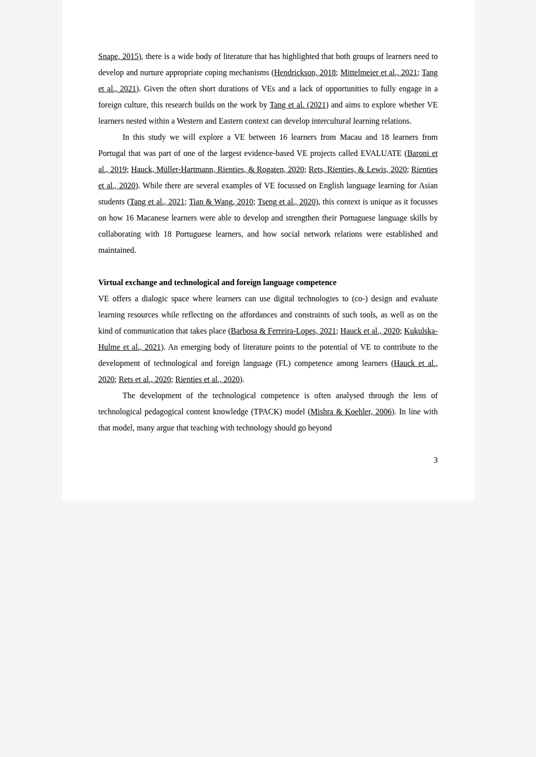Snape, 2015), there is a wide body of literature that has highlighted that both groups of learners need to develop and nurture appropriate coping mechanisms (Hendrickson, 2018; Mittelmeier et al., 2021; Tang et al., 2021). Given the often short durations of VEs and a lack of opportunities to fully engage in a foreign culture, this research builds on the work by Tang et al. (2021) and aims to explore whether VE learners nested within a Western and Eastern context can develop intercultural learning relations.
In this study we will explore a VE between 16 learners from Macau and 18 learners from Portugal that was part of one of the largest evidence-based VE projects called EVALUATE (Baroni et al., 2019; Hauck, Müller-Hartmann, Rienties, & Rogaten, 2020; Rets, Rienties, & Lewis, 2020; Rienties et al., 2020). While there are several examples of VE focussed on English language learning for Asian students (Tang et al., 2021; Tian & Wang, 2010; Tseng et al., 2020), this context is unique as it focusses on how 16 Macanese learners were able to develop and strengthen their Portuguese language skills by collaborating with 18 Portuguese learners, and how social network relations were established and maintained.
Virtual exchange and technological and foreign language competence
VE offers a dialogic space where learners can use digital technologies to (co-) design and evaluate learning resources while reflecting on the affordances and constraints of such tools, as well as on the kind of communication that takes place (Barbosa & Ferreira-Lopes, 2021; Hauck et al., 2020; Kukulska-Hulme et al., 2021). An emerging body of literature points to the potential of VE to contribute to the development of technological and foreign language (FL) competence among learners (Hauck et al., 2020; Rets et al., 2020; Rienties et al., 2020).
The development of the technological competence is often analysed through the lens of technological pedagogical content knowledge (TPACK) model (Mishra & Koehler, 2006). In line with that model, many argue that teaching with technology should go beyond
3